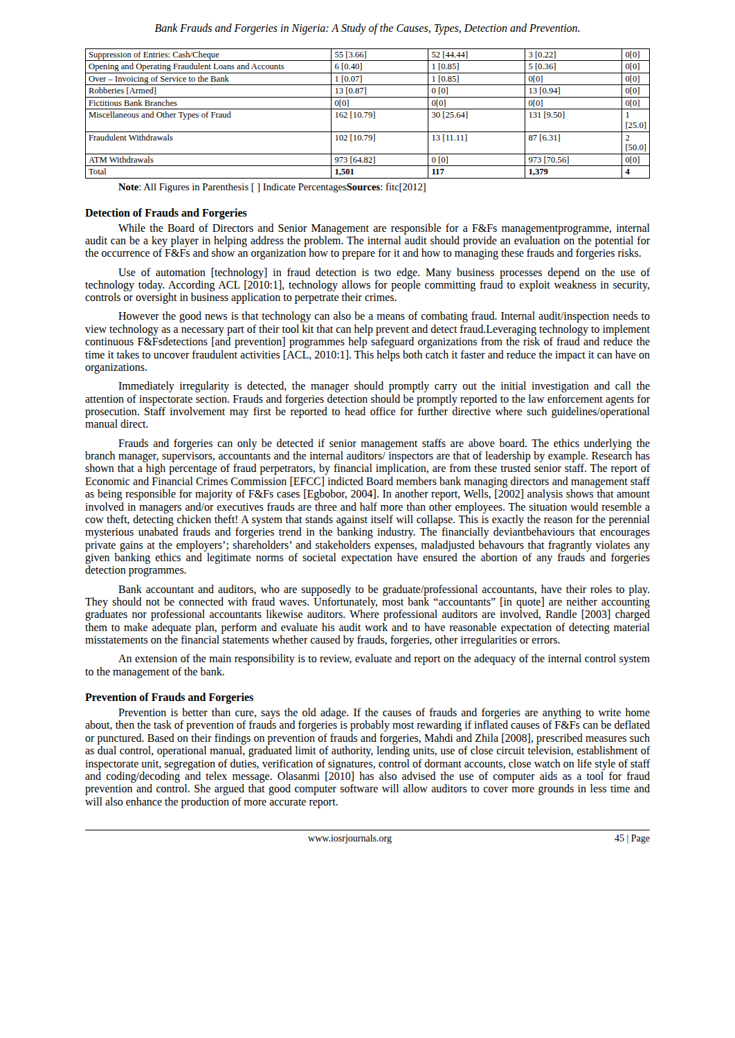Bank Frauds and Forgeries in Nigeria: A Study of the Causes, Types, Detection and Prevention.
| Suppression of Entries: Cash/Cheque | 55 [3.66] | 52 [44.44] | 3 [0.22] | 0[0] |
| Opening and Operating Fraudulent Loans and Accounts | 6 [0.40] | 1 [0.85] | 5 [0.36] | 0[0] |
| Over – Invoicing of Service to the Bank | 1 [0.07] | 1 [0.85] | 0[0] | 0[0] |
| Robberies [Armed] | 13 [0.87] | 0 [0] | 13 [0.94] | 0[0] |
| Fictitious Bank Branches | 0[0] | 0[0] | 0[0] | 0[0] |
| Miscellaneous and Other Types of Fraud | 162 [10.79] | 30 [25.64] | 131 [9.50] | 1 [25.0] |
| Fraudulent Withdrawals | 102 [10.79] | 13 [11.11] | 87 [6.31] | 2 [50.0] |
| ATM Withdrawals | 973 [64.82] | 0 [0] | 973 [70.56] | 0[0] |
| Total | 1,501 | 117 | 1,379 | 4 |
Note: All Figures in Parenthesis [ ] Indicate PercentagesSources: fitc[2012]
Detection of Frauds and Forgeries
While the Board of Directors and Senior Management are responsible for a F&Fs managementprogramme, internal audit can be a key player in helping address the problem. The internal audit should provide an evaluation on the potential for the occurrence of F&Fs and show an organization how to prepare for it and how to managing these frauds and forgeries risks.
Use of automation [technology] in fraud detection is two edge. Many business processes depend on the use of technology today. According ACL [2010:1], technology allows for people committing fraud to exploit weakness in security, controls or oversight in business application to perpetrate their crimes.
However the good news is that technology can also be a means of combating fraud. Internal audit/inspection needs to view technology as a necessary part of their tool kit that can help prevent and detect fraud.Leveraging technology to implement continuous F&Fsdetections [and prevention] programmes help safeguard organizations from the risk of fraud and reduce the time it takes to uncover fraudulent activities [ACL, 2010:1]. This helps both catch it faster and reduce the impact it can have on organizations.
Immediately irregularity is detected, the manager should promptly carry out the initial investigation and call the attention of inspectorate section. Frauds and forgeries detection should be promptly reported to the law enforcement agents for prosecution. Staff involvement may first be reported to head office for further directive where such guidelines/operational manual direct.
Frauds and forgeries can only be detected if senior management staffs are above board. The ethics underlying the branch manager, supervisors, accountants and the internal auditors/ inspectors are that of leadership by example. Research has shown that a high percentage of fraud perpetrators, by financial implication, are from these trusted senior staff. The report of Economic and Financial Crimes Commission [EFCC] indicted Board members bank managing directors and management staff as being responsible for majority of F&Fs cases [Egbobor, 2004]. In another report, Wells, [2002] analysis shows that amount involved in managers and/or executives frauds are three and half more than other employees. The situation would resemble a cow theft, detecting chicken theft! A system that stands against itself will collapse. This is exactly the reason for the perennial mysterious unabated frauds and forgeries trend in the banking industry. The financially deviantbehaviours that encourages private gains at the employers’; shareholders’ and stakeholders expenses, maladjusted behavours that fragrantly violates any given banking ethics and legitimate norms of societal expectation have ensured the abortion of any frauds and forgeries detection programmes.
Bank accountant and auditors, who are supposedly to be graduate/professional accountants, have their roles to play. They should not be connected with fraud waves. Unfortunately, most bank “accountants” [in quote] are neither accounting graduates nor professional accountants likewise auditors. Where professional auditors are involved, Randle [2003] charged them to make adequate plan, perform and evaluate his audit work and to have reasonable expectation of detecting material misstatements on the financial statements whether caused by frauds, forgeries, other irregularities or errors.
An extension of the main responsibility is to review, evaluate and report on the adequacy of the internal control system to the management of the bank.
Prevention of Frauds and Forgeries
Prevention is better than cure, says the old adage. If the causes of frauds and forgeries are anything to write home about, then the task of prevention of frauds and forgeries is probably most rewarding if inflated causes of F&Fs can be deflated or punctured. Based on their findings on prevention of frauds and forgeries, Mahdi and Zhila [2008], prescribed measures such as dual control, operational manual, graduated limit of authority, lending units, use of close circuit television, establishment of inspectorate unit, segregation of duties, verification of signatures, control of dormant accounts, close watch on life style of staff and coding/decoding and telex message. Olasanmi [2010] has also advised the use of computer aids as a tool for fraud prevention and control. She argued that good computer software will allow auditors to cover more grounds in less time and will also enhance the production of more accurate report.
www.iosrjournals.org 45 | Page